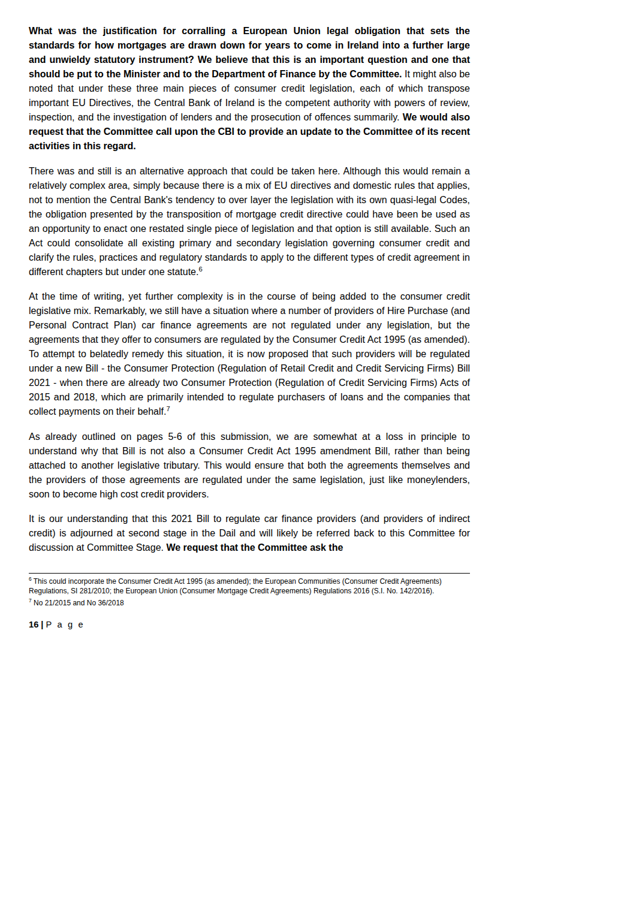What was the justification for corralling a European Union legal obligation that sets the standards for how mortgages are drawn down for years to come in Ireland into a further large and unwieldy statutory instrument? We believe that this is an important question and one that should be put to the Minister and to the Department of Finance by the Committee. It might also be noted that under these three main pieces of consumer credit legislation, each of which transpose important EU Directives, the Central Bank of Ireland is the competent authority with powers of review, inspection, and the investigation of lenders and the prosecution of offences summarily. We would also request that the Committee call upon the CBI to provide an update to the Committee of its recent activities in this regard.
There was and still is an alternative approach that could be taken here. Although this would remain a relatively complex area, simply because there is a mix of EU directives and domestic rules that applies, not to mention the Central Bank's tendency to over layer the legislation with its own quasi-legal Codes, the obligation presented by the transposition of mortgage credit directive could have been be used as an opportunity to enact one restated single piece of legislation and that option is still available. Such an Act could consolidate all existing primary and secondary legislation governing consumer credit and clarify the rules, practices and regulatory standards to apply to the different types of credit agreement in different chapters but under one statute.6
At the time of writing, yet further complexity is in the course of being added to the consumer credit legislative mix. Remarkably, we still have a situation where a number of providers of Hire Purchase (and Personal Contract Plan) car finance agreements are not regulated under any legislation, but the agreements that they offer to consumers are regulated by the Consumer Credit Act 1995 (as amended). To attempt to belatedly remedy this situation, it is now proposed that such providers will be regulated under a new Bill - the Consumer Protection (Regulation of Retail Credit and Credit Servicing Firms) Bill 2021 - when there are already two Consumer Protection (Regulation of Credit Servicing Firms) Acts of 2015 and 2018, which are primarily intended to regulate purchasers of loans and the companies that collect payments on their behalf.7
As already outlined on pages 5-6 of this submission, we are somewhat at a loss in principle to understand why that Bill is not also a Consumer Credit Act 1995 amendment Bill, rather than being attached to another legislative tributary. This would ensure that both the agreements themselves and the providers of those agreements are regulated under the same legislation, just like moneylenders, soon to become high cost credit providers.
It is our understanding that this 2021 Bill to regulate car finance providers (and providers of indirect credit) is adjourned at second stage in the Dail and will likely be referred back to this Committee for discussion at Committee Stage. We request that the Committee ask the
6 This could incorporate the Consumer Credit Act 1995 (as amended); the European Communities (Consumer Credit Agreements) Regulations, SI 281/2010; the European Union (Consumer Mortgage Credit Agreements) Regulations 2016 (S.I. No. 142/2016).
7 No 21/2015 and No 36/2018
16 | P a g e